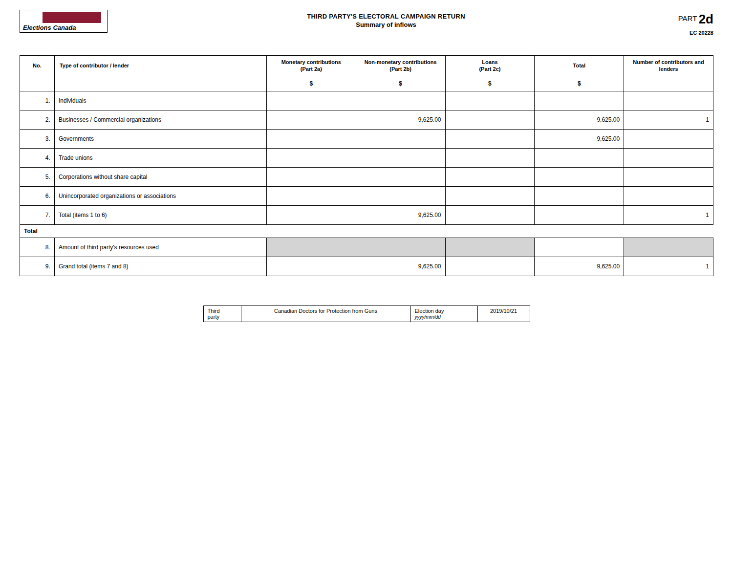Elections Canada
THIRD PARTY'S ELECTORAL CAMPAIGN RETURN
Summary of inflows
PART 2d
EC 20228
| No. | Type of contributor / lender | Monetary contributions (Part 2a) | Non-monetary contributions (Part 2b) | Loans (Part 2c) | Total | Number of contributors and lenders |
| --- | --- | --- | --- | --- | --- | --- |
| | | $ | $ | $ | $ | |
| 1. | Individuals | | | | | |
| 2. | Businesses / Commercial organizations | | 9,625.00 | | 9,625.00 | 1 |
| 3. | Governments | | | | 9,625.00 | |
| 4. | Trade unions | | | | | |
| 5. | Corporations without share capital | | | | | |
| 6. | Unincorporated organizations or associations | | | | | |
| 7. | Total (items 1 to 6) | | 9,625.00 | | | 1 |
| Total |
| 8. | Amount of third party's resources used | | | | | |
| 9. | Grand total (items 7 and 8) | | 9,625.00 | | 9,625.00 | 1 |
| Third party | Canadian Doctors for Protection from Guns | Election day yyyy/mm/dd | 2019/10/21 |